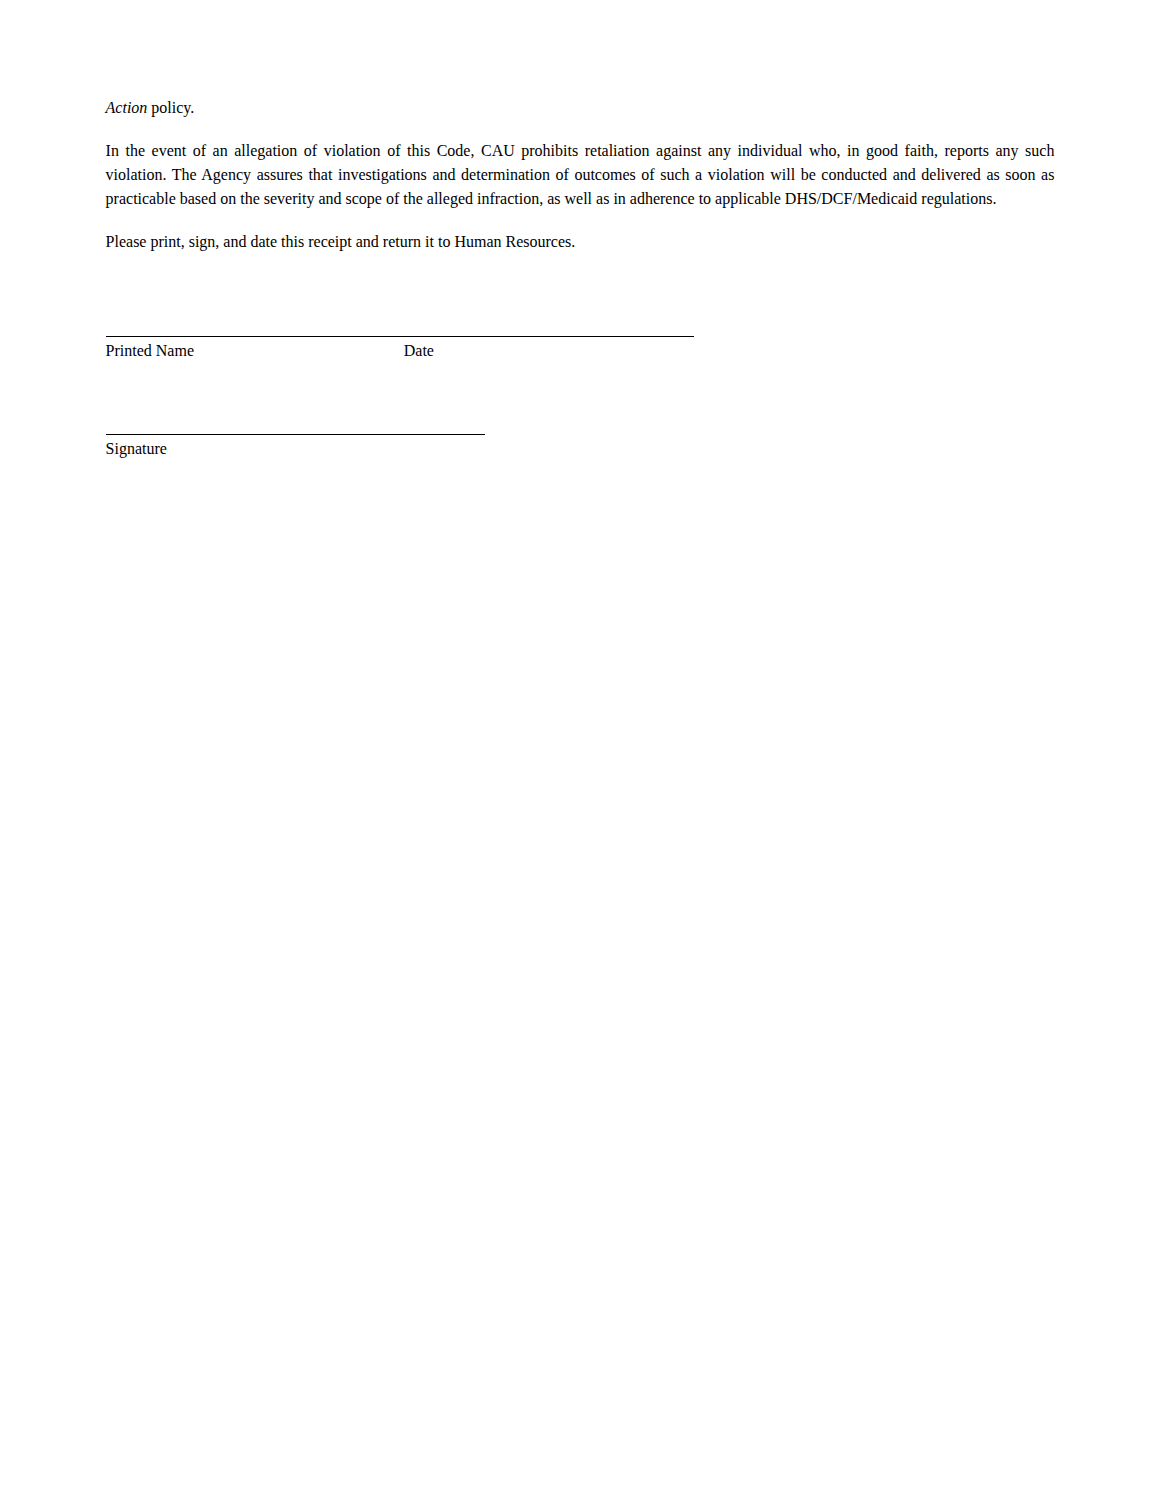Action policy.
In the event of an allegation of violation of this Code, CAU prohibits retaliation against any individual who, in good faith, reports any such violation. The Agency assures that investigations and determination of outcomes of such a violation will be conducted and delivered as soon as practicable based on the severity and scope of the alleged infraction, as well as in adherence to applicable DHS/DCF/Medicaid regulations.
Please print, sign, and date this receipt and return it to Human Resources.
Printed Name
Date
Signature